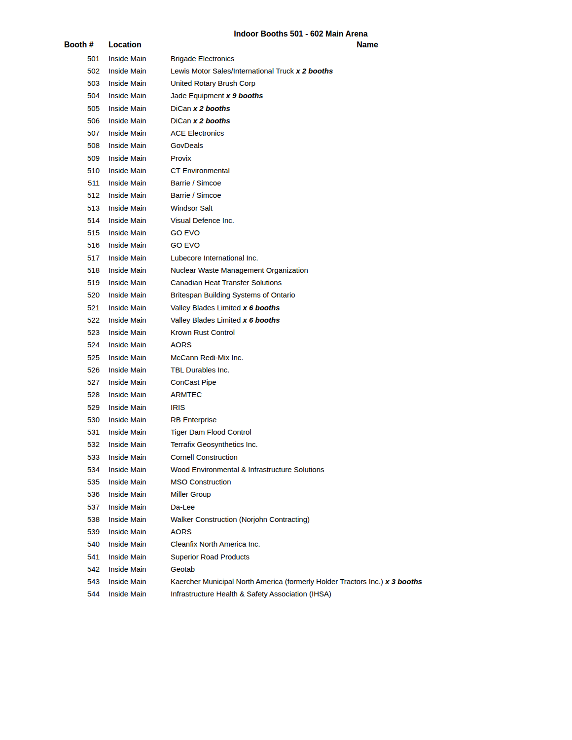Indoor Booths 501 - 602 Main Arena
| Booth # | Location | Name |
| --- | --- | --- |
| 501 | Inside Main | Brigade Electronics |
| 502 | Inside Main | Lewis Motor Sales/International Truck x 2 booths |
| 503 | Inside Main | United Rotary Brush Corp |
| 504 | Inside Main | Jade Equipment x 9 booths |
| 505 | Inside Main | DiCan x 2 booths |
| 506 | Inside Main | DiCan x 2 booths |
| 507 | Inside Main | ACE Electronics |
| 508 | Inside Main | GovDeals |
| 509 | Inside Main | Provix |
| 510 | Inside Main | CT Environmental |
| 511 | Inside Main | Barrie / Simcoe |
| 512 | Inside Main | Barrie / Simcoe |
| 513 | Inside Main | Windsor Salt |
| 514 | Inside Main | Visual Defence Inc. |
| 515 | Inside Main | GO EVO |
| 516 | Inside Main | GO EVO |
| 517 | Inside Main | Lubecore International Inc. |
| 518 | Inside Main | Nuclear Waste Management Organization |
| 519 | Inside Main | Canadian Heat Transfer Solutions |
| 520 | Inside Main | Britespan Building Systems of Ontario |
| 521 | Inside Main | Valley Blades Limited x 6 booths |
| 522 | Inside Main | Valley Blades Limited x 6 booths |
| 523 | Inside Main | Krown Rust Control |
| 524 | Inside Main | AORS |
| 525 | Inside Main | McCann Redi-Mix Inc. |
| 526 | Inside Main | TBL Durables Inc. |
| 527 | Inside Main | ConCast Pipe |
| 528 | Inside Main | ARMTEC |
| 529 | Inside Main | IRIS |
| 530 | Inside Main | RB Enterprise |
| 531 | Inside Main | Tiger Dam Flood Control |
| 532 | Inside Main | Terrafix Geosynthetics Inc. |
| 533 | Inside Main | Cornell Construction |
| 534 | Inside Main | Wood Environmental & Infrastructure Solutions |
| 535 | Inside Main | MSO Construction |
| 536 | Inside Main | Miller Group |
| 537 | Inside Main | Da-Lee |
| 538 | Inside Main | Walker Construction (Norjohn Contracting) |
| 539 | Inside Main | AORS |
| 540 | Inside Main | Cleanfix North America Inc. |
| 541 | Inside Main | Superior Road Products |
| 542 | Inside Main | Geotab |
| 543 | Inside Main | Kaercher Municipal North America (formerly Holder Tractors Inc.) x 3 booths |
| 544 | Inside Main | Infrastructure Health & Safety Association (IHSA) |